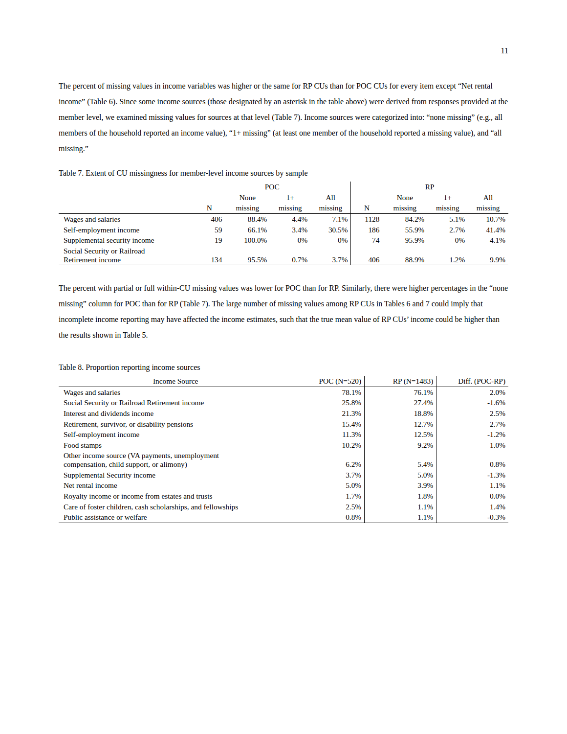11
The percent of missing values in income variables was higher or the same for RP CUs than for POC CUs for every item except “Net rental income” (Table 6). Since some income sources (those designated by an asterisk in the table above) were derived from responses provided at the member level, we examined missing values for sources at that level (Table 7). Income sources were categorized into: “none missing” (e.g., all members of the household reported an income value), “1+ missing” (at least one member of the household reported a missing value), and “all missing.”
Table 7. Extent of CU missingness for member-level income sources by sample
| | POC | RP |
| --- | --- | --- |
| | | None | 1+ | All | | None | 1+ | All |
| | N | missing | missing | missing | N | missing | missing | missing |
| Wages and salaries | 406 | 88.4% | 4.4% | 7.1% | 1128 | 84.2% | 5.1% | 10.7% |
| Self-employment income | 59 | 66.1% | 3.4% | 30.5% | 186 | 55.9% | 2.7% | 41.4% |
| Supplemental security income | 19 | 100.0% | 0% | 0% | 74 | 95.9% | 0% | 4.1% |
| Social Security or Railroad Retirement income | 134 | 95.5% | 0.7% | 3.7% | 406 | 88.9% | 1.2% | 9.9% |
The percent with partial or full within-CU missing values was lower for POC than for RP. Similarly, there were higher percentages in the “none missing” column for POC than for RP (Table 7). The large number of missing values among RP CUs in Tables 6 and 7 could imply that incomplete income reporting may have affected the income estimates, such that the true mean value of RP CUs’ income could be higher than the results shown in Table 5.
Table 8. Proportion reporting income sources
| Income Source | POC (N=520) | RP (N=1483) | Diff. (POC-RP) |
| --- | --- | --- | --- |
| Wages and salaries | 78.1% | 76.1% | 2.0% |
| Social Security or Railroad Retirement income | 25.8% | 27.4% | -1.6% |
| Interest and dividends income | 21.3% | 18.8% | 2.5% |
| Retirement, survivor, or disability pensions | 15.4% | 12.7% | 2.7% |
| Self-employment income | 11.3% | 12.5% | -1.2% |
| Food stamps | 10.2% | 9.2% | 1.0% |
| Other income source (VA payments, unemployment compensation, child support, or alimony) | 6.2% | 5.4% | 0.8% |
| Supplemental Security income | 3.7% | 5.0% | -1.3% |
| Net rental income | 5.0% | 3.9% | 1.1% |
| Royalty income or income from estates and trusts | 1.7% | 1.8% | 0.0% |
| Care of foster children, cash scholarships, and fellowships | 2.5% | 1.1% | 1.4% |
| Public assistance or welfare | 0.8% | 1.1% | -0.3% |